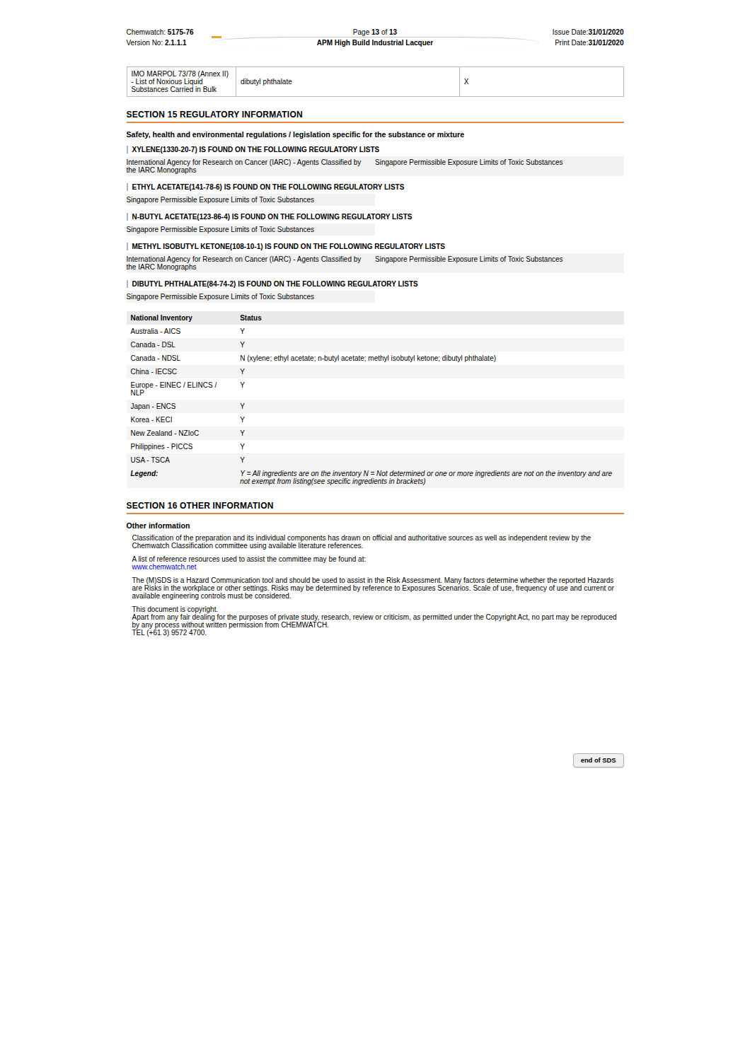Chemwatch: 5175-76
Version No: 2.1.1.1
Page 13 of 13
APM High Build Industrial Lacquer
Issue Date:31/01/2020
Print Date:31/01/2020
| IMO MARPOL 73/78 (Annex II) - List of Noxious Liquid Substances Carried in Bulk | dibutyl phthalate | X |
SECTION 15 REGULATORY INFORMATION
Safety, health and environmental regulations / legislation specific for the substance or mixture
XYLENE(1330-20-7) IS FOUND ON THE FOLLOWING REGULATORY LISTS
| International Agency for Research on Cancer (IARC) - Agents Classified by the IARC Monographs | Singapore Permissible Exposure Limits of Toxic Substances |
ETHYL ACETATE(141-78-6) IS FOUND ON THE FOLLOWING REGULATORY LISTS
| Singapore Permissible Exposure Limits of Toxic Substances | |
N-BUTYL ACETATE(123-86-4) IS FOUND ON THE FOLLOWING REGULATORY LISTS
| Singapore Permissible Exposure Limits of Toxic Substances | |
METHYL ISOBUTYL KETONE(108-10-1) IS FOUND ON THE FOLLOWING REGULATORY LISTS
| International Agency for Research on Cancer (IARC) - Agents Classified by the IARC Monographs | Singapore Permissible Exposure Limits of Toxic Substances |
DIBUTYL PHTHALATE(84-74-2) IS FOUND ON THE FOLLOWING REGULATORY LISTS
| Singapore Permissible Exposure Limits of Toxic Substances | |
| National Inventory | Status |
| Australia - AICS | Y |
| Canada - DSL | Y |
| Canada - NDSL | N (xylene; ethyl acetate; n-butyl acetate; methyl isobutyl ketone; dibutyl phthalate) |
| China - IECSC | Y |
| Europe - EINEC / ELINCS / NLP | Y |
| Japan - ENCS | Y |
| Korea - KECI | Y |
| New Zealand - NZIoC | Y |
| Philippines - PICCS | Y |
| USA - TSCA | Y |
| Legend: | Y = All ingredients are on the inventory N = Not determined or one or more ingredients are not on the inventory and are not exempt from listing(see specific ingredients in brackets) |
SECTION 16 OTHER INFORMATION
Other information
Classification of the preparation and its individual components has drawn on official and authoritative sources as well as independent review by the Chemwatch Classification committee using available literature references.
A list of reference resources used to assist the committee may be found at:
www.chemwatch.net
The (M)SDS is a Hazard Communication tool and should be used to assist in the Risk Assessment. Many factors determine whether the reported Hazards are Risks in the workplace or other settings. Risks may be determined by reference to Exposures Scenarios. Scale of use, frequency of use and current or available engineering controls must be considered.
This document is copyright.
Apart from any fair dealing for the purposes of private study, research, review or criticism, as permitted under the Copyright Act, no part may be reproduced by any process without written permission from CHEMWATCH.
TEL (+61 3) 9572 4700.
end of SDS